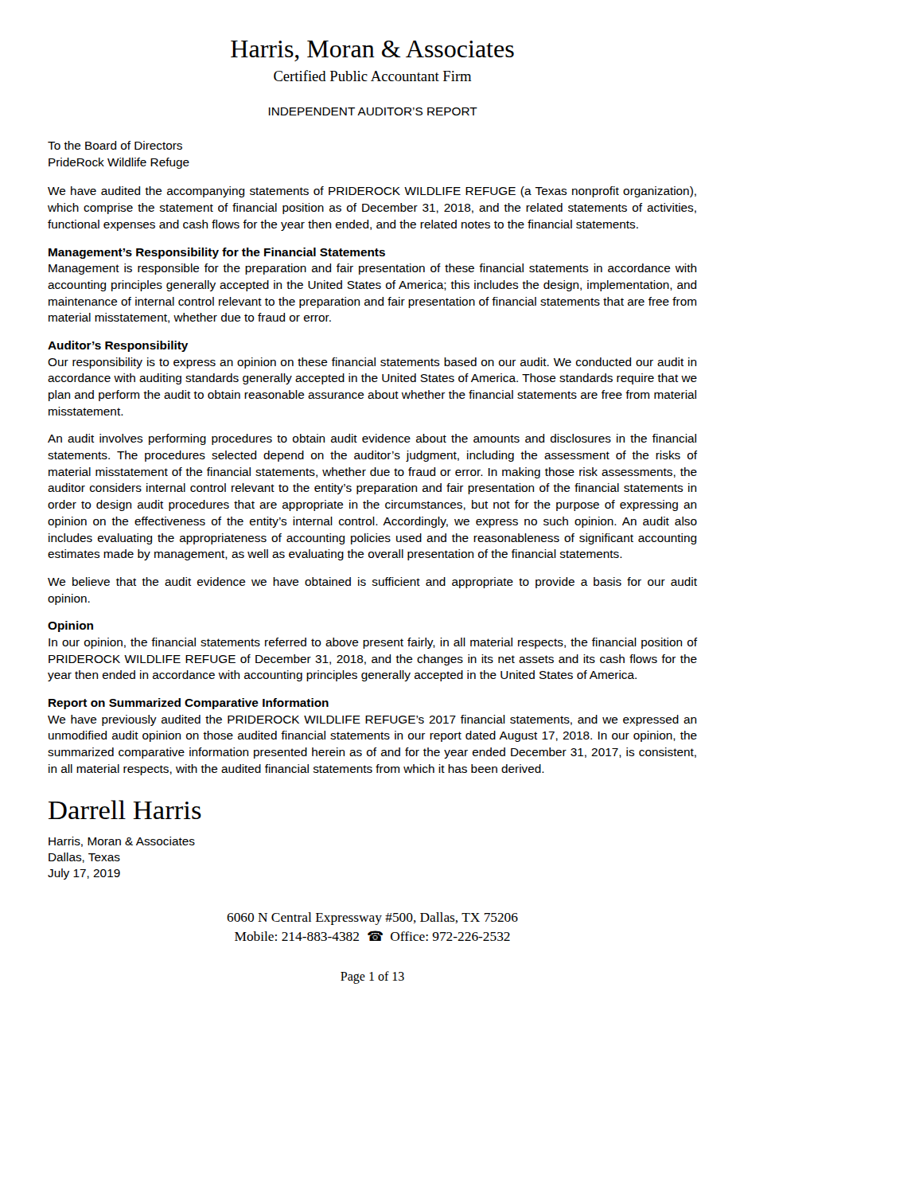Harris, Moran & Associates
Certified Public Accountant Firm
INDEPENDENT AUDITOR’S REPORT
To the Board of Directors
PrideRock Wildlife Refuge
We have audited the accompanying statements of PRIDEROCK WILDLIFE REFUGE (a Texas nonprofit organization), which comprise the statement of financial position as of December 31, 2018, and the related statements of activities, functional expenses and cash flows for the year then ended, and the related notes to the financial statements.
Management’s Responsibility for the Financial Statements
Management is responsible for the preparation and fair presentation of these financial statements in accordance with accounting principles generally accepted in the United States of America; this includes the design, implementation, and maintenance of internal control relevant to the preparation and fair presentation of financial statements that are free from material misstatement, whether due to fraud or error.
Auditor’s Responsibility
Our responsibility is to express an opinion on these financial statements based on our audit. We conducted our audit in accordance with auditing standards generally accepted in the United States of America. Those standards require that we plan and perform the audit to obtain reasonable assurance about whether the financial statements are free from material misstatement.
An audit involves performing procedures to obtain audit evidence about the amounts and disclosures in the financial statements. The procedures selected depend on the auditor’s judgment, including the assessment of the risks of material misstatement of the financial statements, whether due to fraud or error. In making those risk assessments, the auditor considers internal control relevant to the entity’s preparation and fair presentation of the financial statements in order to design audit procedures that are appropriate in the circumstances, but not for the purpose of expressing an opinion on the effectiveness of the entity’s internal control. Accordingly, we express no such opinion. An audit also includes evaluating the appropriateness of accounting policies used and the reasonableness of significant accounting estimates made by management, as well as evaluating the overall presentation of the financial statements.
We believe that the audit evidence we have obtained is sufficient and appropriate to provide a basis for our audit opinion.
Opinion
In our opinion, the financial statements referred to above present fairly, in all material respects, the financial position of PRIDEROCK WILDLIFE REFUGE of December 31, 2018, and the changes in its net assets and its cash flows for the year then ended in accordance with accounting principles generally accepted in the United States of America.
Report on Summarized Comparative Information
We have previously audited the PRIDEROCK WILDLIFE REFUGE’s 2017 financial statements, and we expressed an unmodified audit opinion on those audited financial statements in our report dated August 17, 2018. In our opinion, the summarized comparative information presented herein as of and for the year ended December 31, 2017, is consistent, in all material respects, with the audited financial statements from which it has been derived.
Darrell Harris
Harris, Moran & Associates
Dallas, Texas
July 17, 2019
6060 N Central Expressway #500, Dallas, TX 75206
Mobile: 214-883-4382 ☎ Office: 972-226-2532
Page 1 of 13